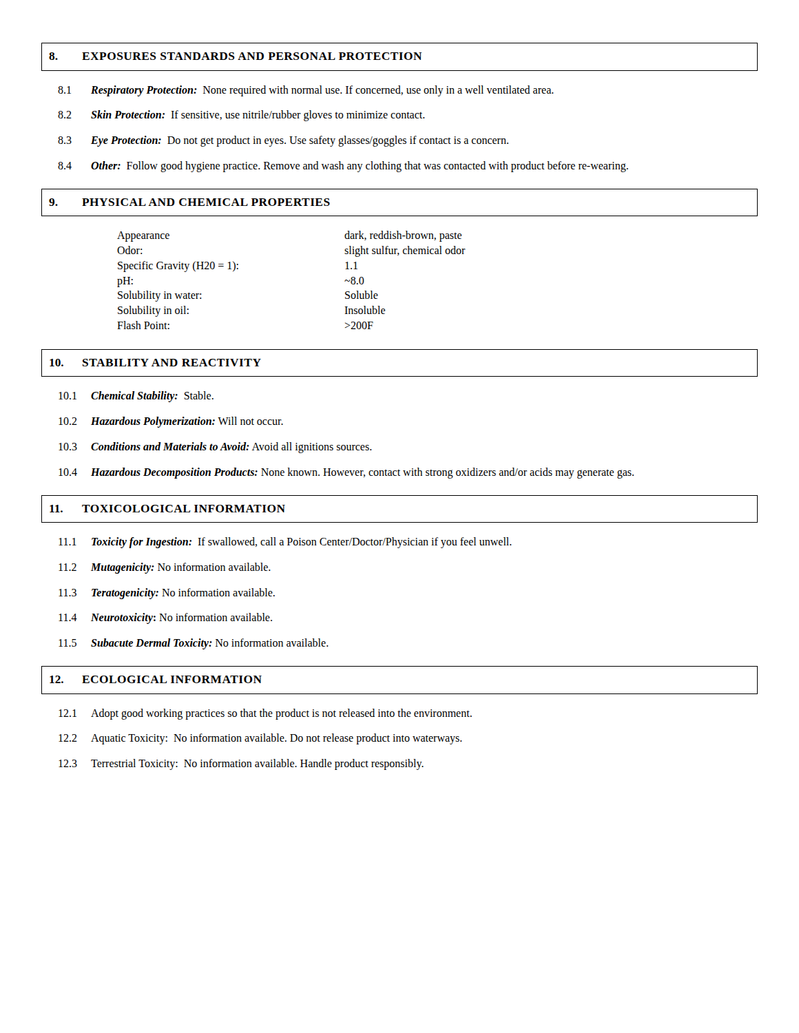8. EXPOSURES STANDARDS AND PERSONAL PROTECTION
8.1 Respiratory Protection: None required with normal use. If concerned, use only in a well ventilated area.
8.2 Skin Protection: If sensitive, use nitrile/rubber gloves to minimize contact.
8.3 Eye Protection: Do not get product in eyes. Use safety glasses/goggles if contact is a concern.
8.4 Other: Follow good hygiene practice. Remove and wash any clothing that was contacted with product before re-wearing.
9. PHYSICAL AND CHEMICAL PROPERTIES
| Appearance | dark, reddish-brown, paste |
| Odor: | slight sulfur, chemical odor |
| Specific Gravity (H20 = 1): | 1.1 |
| pH: | ~8.0 |
| Solubility in water: | Soluble |
| Solubility in oil: | Insoluble |
| Flash Point: | >200F |
10. STABILITY AND REACTIVITY
10.1 Chemical Stability: Stable.
10.2 Hazardous Polymerization: Will not occur.
10.3 Conditions and Materials to Avoid: Avoid all ignitions sources.
10.4 Hazardous Decomposition Products: None known. However, contact with strong oxidizers and/or acids may generate gas.
11. TOXICOLOGICAL INFORMATION
11.1 Toxicity for Ingestion: If swallowed, call a Poison Center/Doctor/Physician if you feel unwell.
11.2 Mutagenicity: No information available.
11.3 Teratogenicity: No information available.
11.4 Neurotoxicity: No information available.
11.5 Subacute Dermal Toxicity: No information available.
12. ECOLOGICAL INFORMATION
12.1 Adopt good working practices so that the product is not released into the environment.
12.2 Aquatic Toxicity: No information available. Do not release product into waterways.
12.3 Terrestrial Toxicity: No information available. Handle product responsibly.